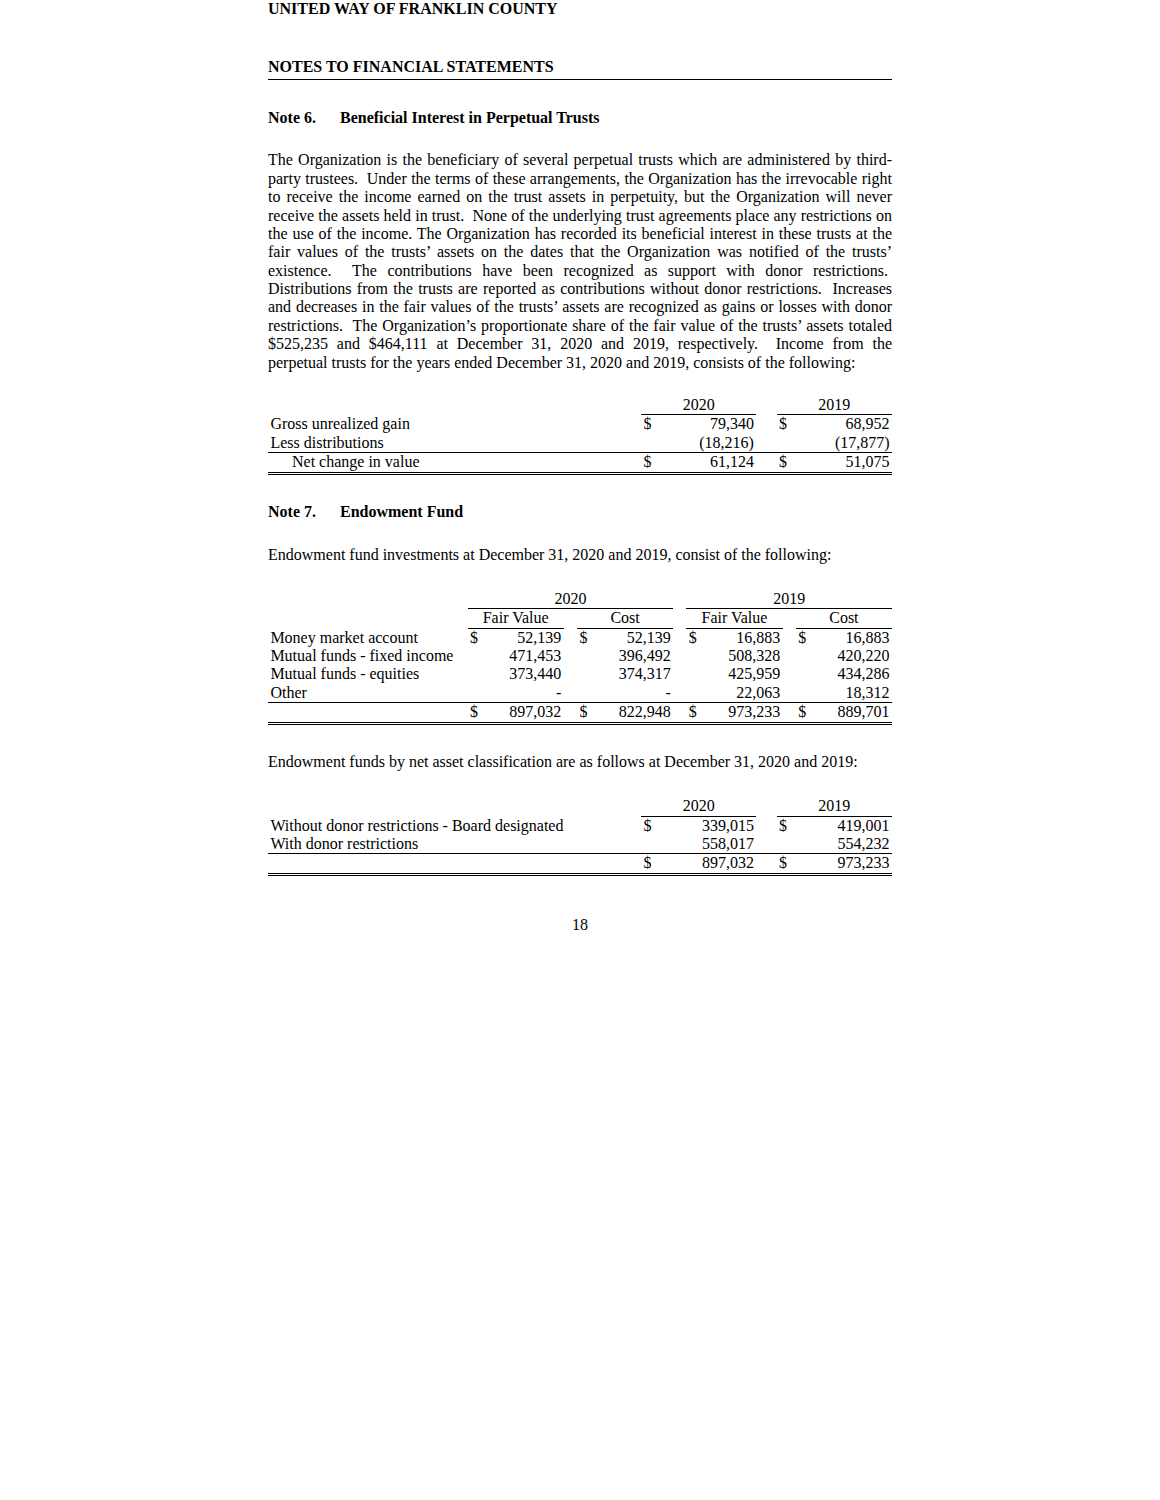UNITED WAY OF FRANKLIN COUNTY
NOTES TO FINANCIAL STATEMENTS
Note 6. Beneficial Interest in Perpetual Trusts
The Organization is the beneficiary of several perpetual trusts which are administered by third-party trustees. Under the terms of these arrangements, the Organization has the irrevocable right to receive the income earned on the trust assets in perpetuity, but the Organization will never receive the assets held in trust. None of the underlying trust agreements place any restrictions on the use of the income. The Organization has recorded its beneficial interest in these trusts at the fair values of the trusts’ assets on the dates that the Organization was notified of the trusts’ existence. The contributions have been recognized as support with donor restrictions. Distributions from the trusts are reported as contributions without donor restrictions. Increases and decreases in the fair values of the trusts’ assets are recognized as gains or losses with donor restrictions. The Organization’s proportionate share of the fair value of the trusts’ assets totaled $525,235 and $464,111 at December 31, 2020 and 2019, respectively. Income from the perpetual trusts for the years ended December 31, 2020 and 2019, consists of the following:
| | 2020 | | 2019 |
| Gross unrealized gain | $ | 79,340 | | $ | 68,952 |
| Less distributions | | (18,216) | | | (17,877) |
| Net change in value | $ | 61,124 | | $ | 51,075 |
Note 7. Endowment Fund
Endowment fund investments at December 31, 2020 and 2019, consist of the following:
| | 2020 | | 2019 |
| | Fair Value | | Cost | | Fair Value | | Cost |
| Money market account | $ | 52,139 | | $ | 52,139 | | $ | 16,883 | | $ | 16,883 |
| Mutual funds - fixed income | | 471,453 | | | 396,492 | | | 508,328 | | | 420,220 |
| Mutual funds - equities | | 373,440 | | | 374,317 | | | 425,959 | | | 434,286 |
| Other | | - | | | - | | | 22,063 | | | 18,312 |
| | $ | 897,032 | | $ | 822,948 | | $ | 973,233 | | $ | 889,701 |
Endowment funds by net asset classification are as follows at December 31, 2020 and 2019:
| | 2020 | | 2019 |
| Without donor restrictions - Board designated | $ | 339,015 | | $ | 419,001 |
| With donor restrictions | | 558,017 | | | 554,232 |
| | $ | 897,032 | | $ | 973,233 |
18